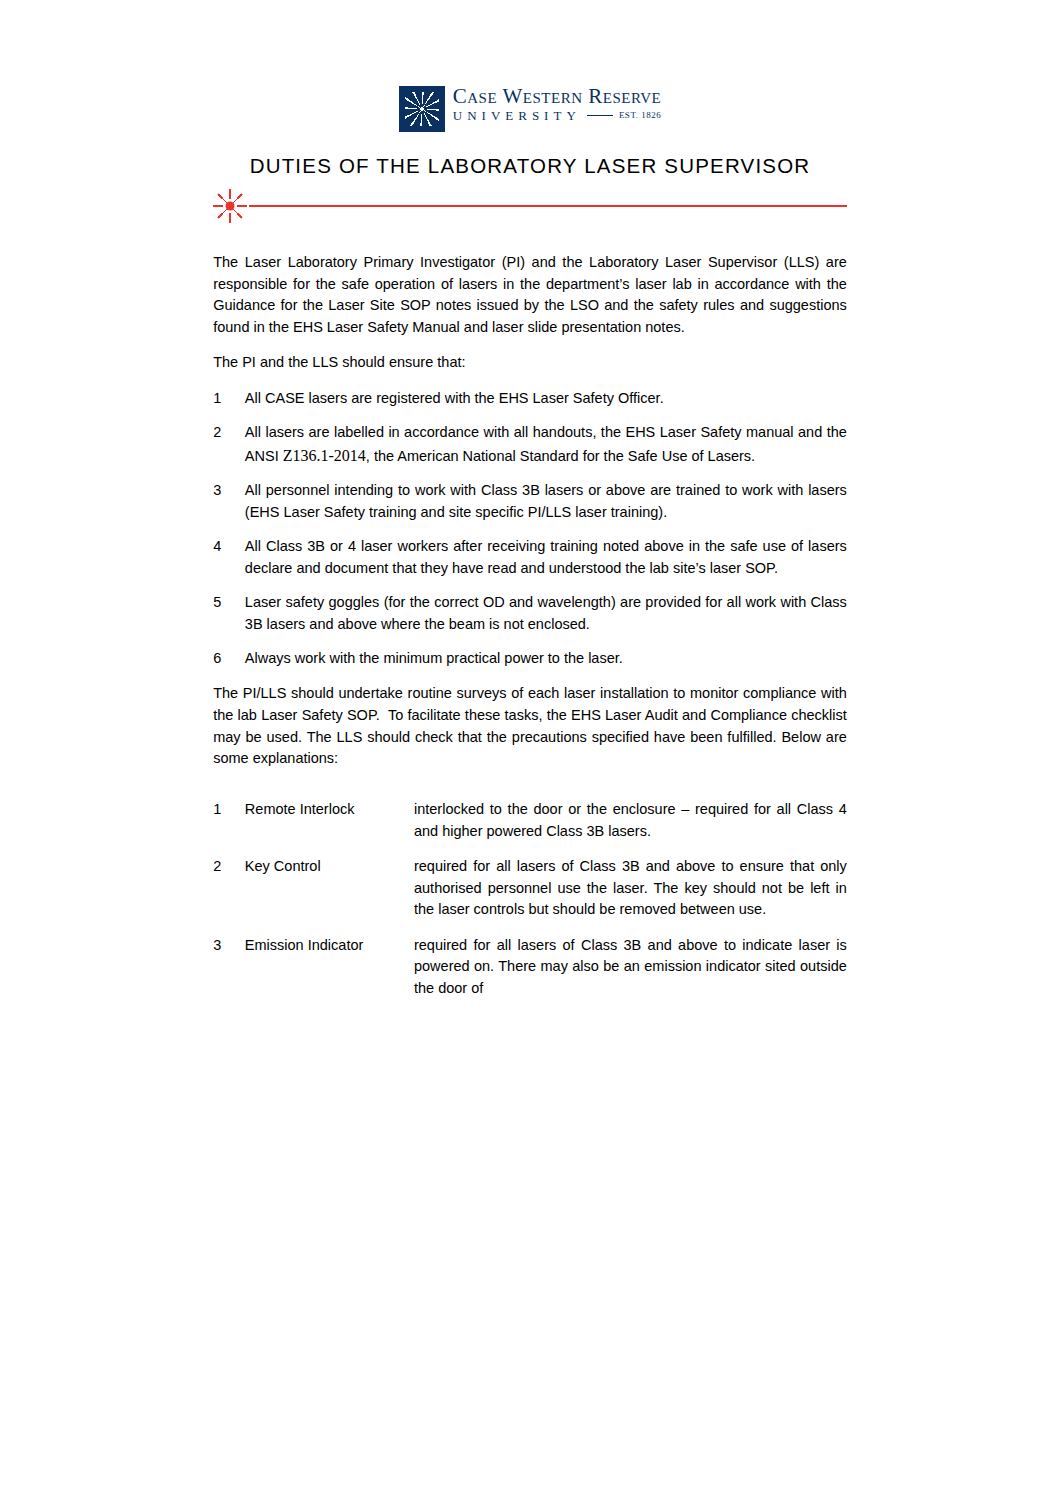Case Western Reserve
UNIVERSITY EST. 1826
DUTIES OF THE LABORATORY LASER SUPERVISOR
The Laser Laboratory Primary Investigator (PI) and the Laboratory Laser Supervisor (LLS) are responsible for the safe operation of lasers in the department’s laser lab in accordance with the Guidance for the Laser Site SOP notes issued by the LSO and the safety rules and suggestions found in the EHS Laser Safety Manual and laser slide presentation notes.
The PI and the LLS should ensure that:
All CASE lasers are registered with the EHS Laser Safety Officer.
All lasers are labelled in accordance with all handouts, the EHS Laser Safety manual and the ANSI Z136.1-2014, the American National Standard for the Safe Use of Lasers.
All personnel intending to work with Class 3B lasers or above are trained to work with lasers (EHS Laser Safety training and site specific PI/LLS laser training).
All Class 3B or 4 laser workers after receiving training noted above in the safe use of lasers declare and document that they have read and understood the lab site’s laser SOP.
Laser safety goggles (for the correct OD and wavelength) are provided for all work with Class 3B lasers and above where the beam is not enclosed.
Always work with the minimum practical power to the laser.
The PI/LLS should undertake routine surveys of each laser installation to monitor compliance with the lab Laser Safety SOP. To facilitate these tasks, the EHS Laser Audit and Compliance checklist may be used. The LLS should check that the precautions specified have been fulfilled. Below are some explanations:
1 Remote Interlock interlocked to the door or the enclosure – required for all Class 4 and higher powered Class 3B lasers.
2 Key Control required for all lasers of Class 3B and above to ensure that only authorised personnel use the laser. The key should not be left in the laser controls but should be removed between use.
3 Emission Indicator required for all lasers of Class 3B and above to indicate laser is powered on. There may also be an emission indicator sited outside the door of